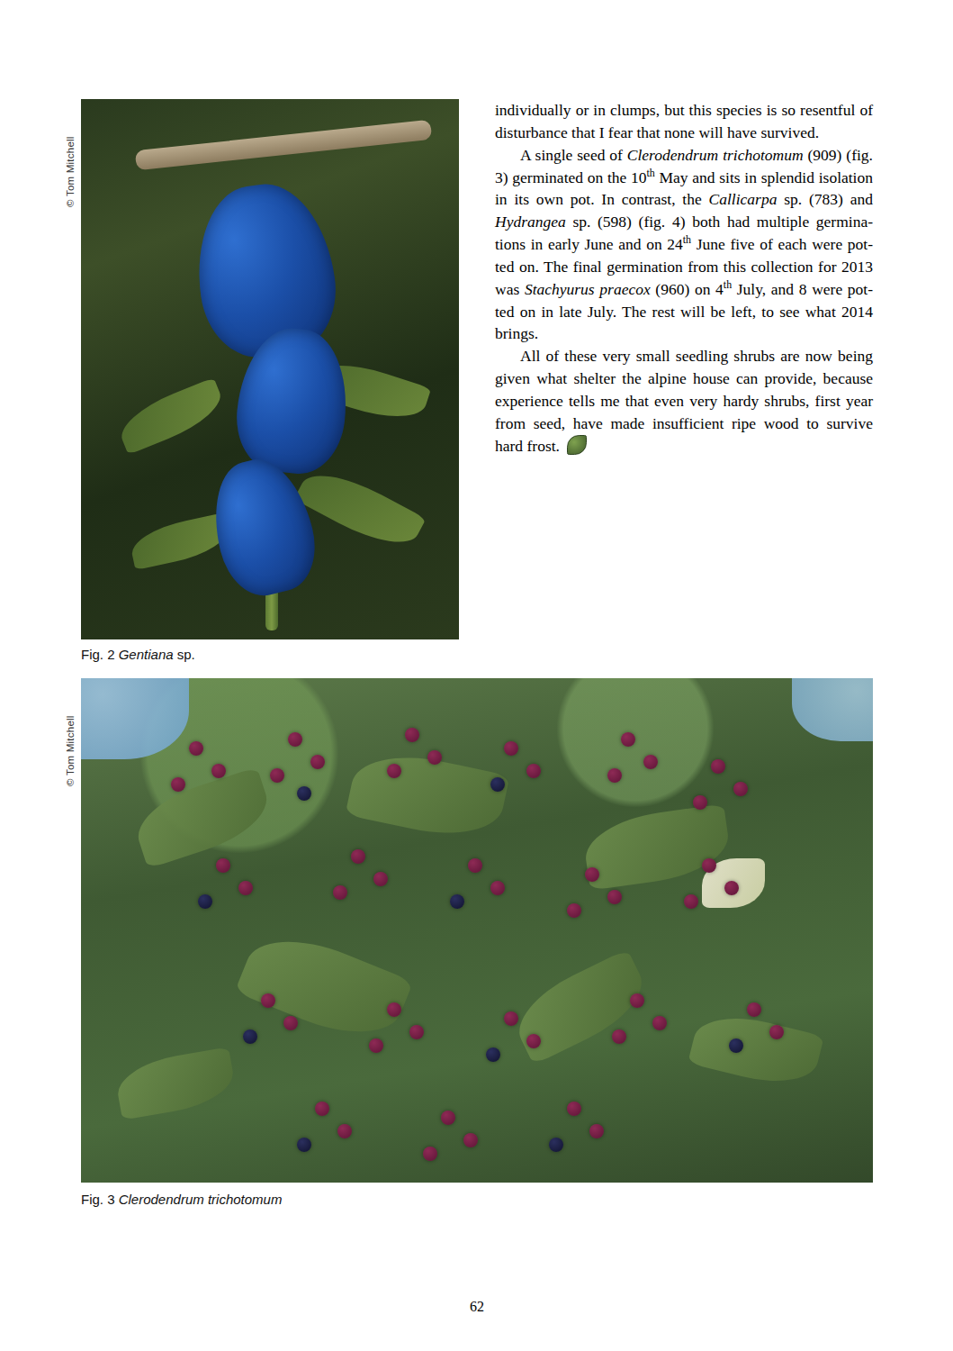© Tom Mitchell
Fig. 2 Gentiana sp.
individually or in clumps, but this species is so resentful of disturbance that I fear that none will have survived.
A single seed of Clerodendrum trichotomum (909) (fig. 3) germinated on the 10th May and sits in splendid isolation in its own pot. In contrast, the Callicarpa sp. (783) and Hydrangea sp. (598) (fig. 4) both had multiple germinations in early June and on 24th June five of each were potted on. The final germination from this collection for 2013 was Stachyurus praecox (960) on 4th July, and 8 were potted on in late July. The rest will be left, to see what 2014 brings.
All of these very small seedling shrubs are now being given what shelter the alpine house can provide, because experience tells me that even very hardy shrubs, first year from seed, have made insufficient ripe wood to survive hard frost.
© Tom Mitchell
Fig. 3 Clerodendrum trichotomum
62